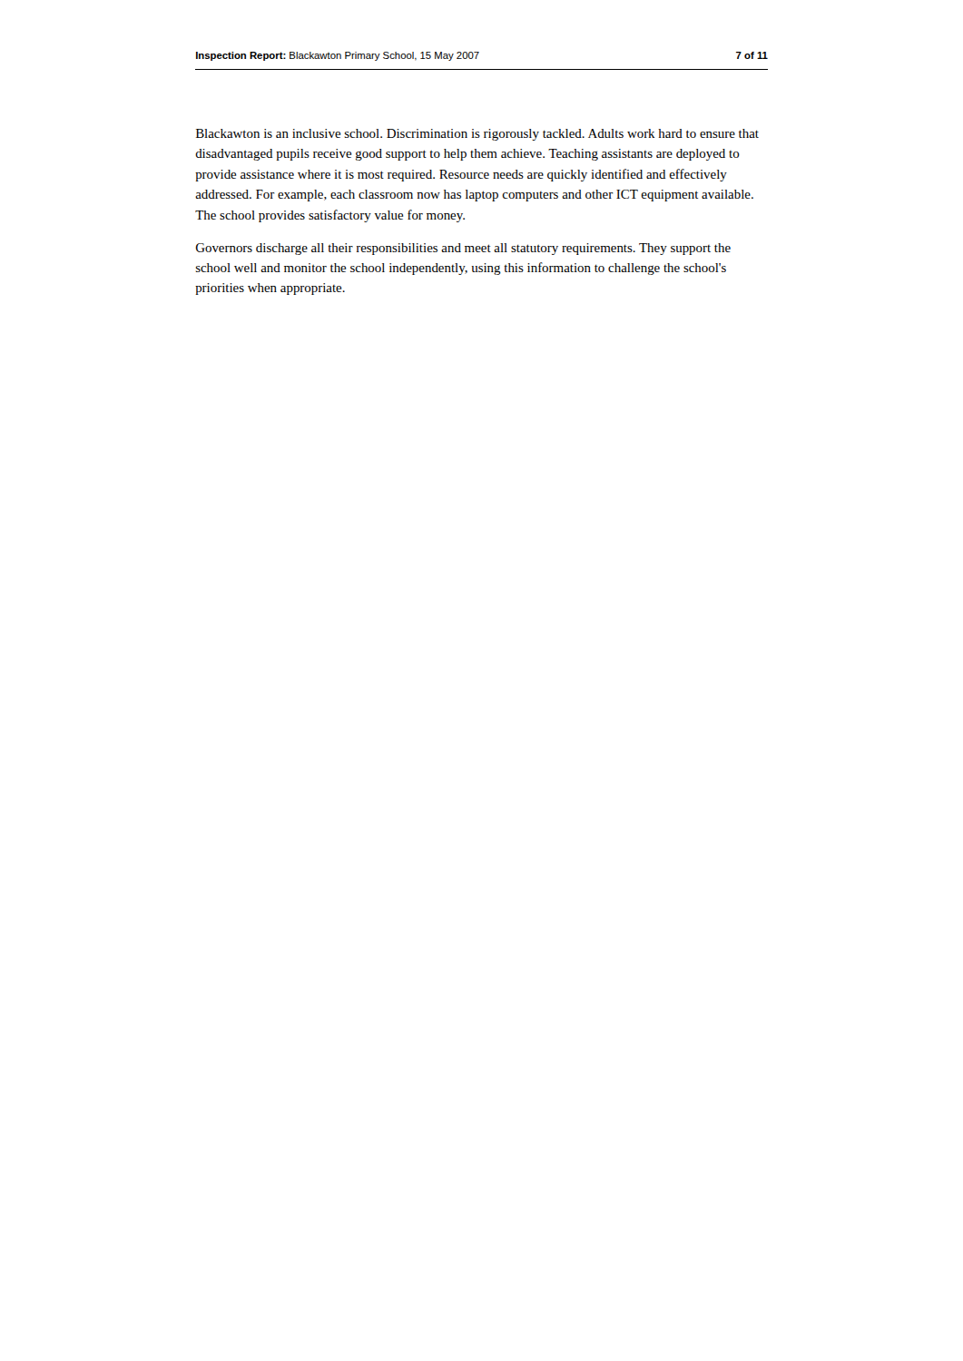Inspection Report: Blackawton Primary School, 15 May 2007
7 of 11
Blackawton is an inclusive school. Discrimination is rigorously tackled. Adults work hard to ensure that disadvantaged pupils receive good support to help them achieve. Teaching assistants are deployed to provide assistance where it is most required. Resource needs are quickly identified and effectively addressed. For example, each classroom now has laptop computers and other ICT equipment available. The school provides satisfactory value for money.
Governors discharge all their responsibilities and meet all statutory requirements. They support the school well and monitor the school independently, using this information to challenge the school's priorities when appropriate.